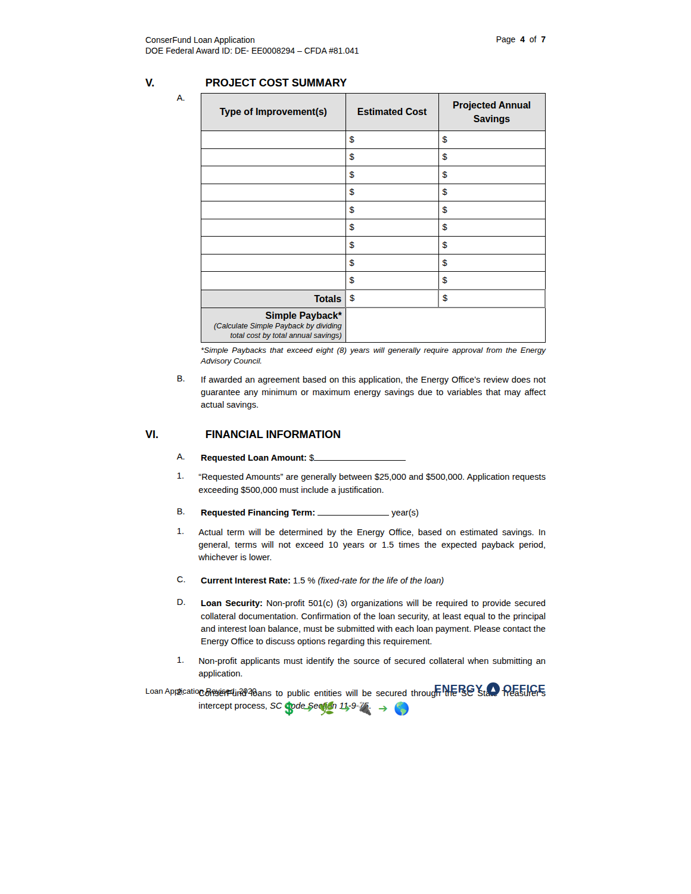ConserFund Loan Application
DOE Federal Award ID: DE- EE0008294 – CFDA #81.041
Page 4 of 7
V.
PROJECT COST SUMMARY
A.
| Type of Improvement(s) | Estimated Cost | Projected Annual Savings |
| --- | --- | --- |
| | $ | $ |
| | $ | $ |
| | $ | $ |
| | $ | $ |
| | $ | $ |
| | $ | $ |
| | $ | $ |
| | $ | $ |
| | $ | $ |
| Totals | $ | $ |
| Simple Payback* (Calculate Simple Payback by dividing total cost by total annual savings) | |
*Simple Paybacks that exceed eight (8) years will generally require approval from the Energy Advisory Council.
B.
If awarded an agreement based on this application, the Energy Office’s review does not guarantee any minimum or maximum energy savings due to variables that may affect actual savings.
VI.
FINANCIAL INFORMATION
A.
Requested Loan Amount: $
1.
“Requested Amounts” are generally between $25,000 and $500,000. Application requests exceeding $500,000 must include a justification.
B.
Requested Financing Term: year(s)
1.
Actual term will be determined by the Energy Office, based on estimated savings. In general, terms will not exceed 10 years or 1.5 times the expected payback period, whichever is lower.
C.
Current Interest Rate: 1.5 % (fixed-rate for the life of the loan)
D.
Loan Security: Non-profit 501(c) (3) organizations will be required to provide secured collateral documentation. Confirmation of the loan security, at least equal to the principal and interest loan balance, must be submitted with each loan payment. Please contact the Energy Office to discuss options regarding this requirement.
1.
Non-profit applicants must identify the source of secured collateral when submitting an application.
2.
ConserFund loans to public entities will be secured through the SC State Treasurer’s intercept process, SC Code Section 11-9-75.
Loan Application Revised: 2020
ENERGY OFFICE
💲 ➔ 🌿 ➔ 🔌 ➔ 🌎